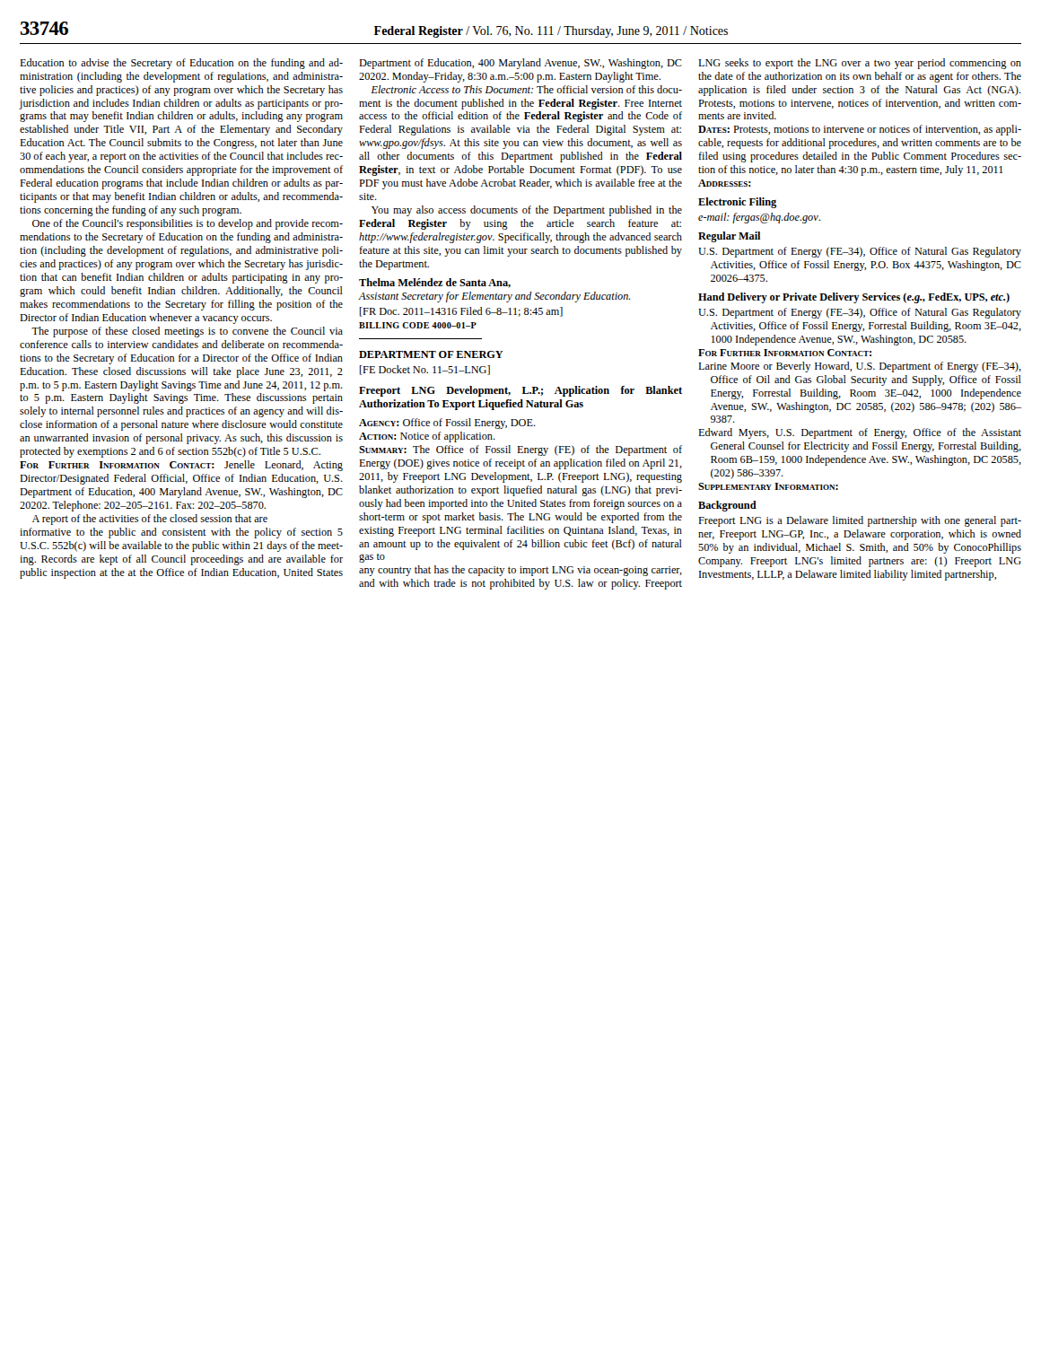33746
Federal Register / Vol. 76, No. 111 / Thursday, June 9, 2011 / Notices
Education to advise the Secretary of Education on the funding and administration (including the development of regulations, and administrative policies and practices) of any program over which the Secretary has jurisdiction and includes Indian children or adults as participants or programs that may benefit Indian children or adults, including any program established under Title VII, Part A of the Elementary and Secondary Education Act. The Council submits to the Congress, not later than June 30 of each year, a report on the activities of the Council that includes recommendations the Council considers appropriate for the improvement of Federal education programs that include Indian children or adults as participants or that may benefit Indian children or adults, and recommendations concerning the funding of any such program.
One of the Council's responsibilities is to develop and provide recommendations to the Secretary of Education on the funding and administration (including the development of regulations, and administrative policies and practices) of any program over which the Secretary has jurisdiction that can benefit Indian children or adults participating in any program which could benefit Indian children. Additionally, the Council makes recommendations to the Secretary for filling the position of the Director of Indian Education whenever a vacancy occurs.
The purpose of these closed meetings is to convene the Council via conference calls to interview candidates and deliberate on recommendations to the Secretary of Education for a Director of the Office of Indian Education. These closed discussions will take place June 23, 2011, 2 p.m. to 5 p.m. Eastern Daylight Savings Time and June 24, 2011, 12 p.m. to 5 p.m. Eastern Daylight Savings Time. These discussions pertain solely to internal personnel rules and practices of an agency and will disclose information of a personal nature where disclosure would constitute an unwarranted invasion of personal privacy. As such, this discussion is protected by exemptions 2 and 6 of section 552b(c) of Title 5 U.S.C.
For Further Information Contact: Jenelle Leonard, Acting Director/Designated Federal Official, Office of Indian Education, U.S. Department of Education, 400 Maryland Avenue, SW., Washington, DC 20202. Telephone: 202–205–2161. Fax: 202–205–5870.
A report of the activities of the closed session that are
informative to the public and consistent with the policy of section 5 U.S.C. 552b(c) will be available to the public within 21 days of the meeting. Records are kept of all Council proceedings and are available for public inspection at the at the Office of Indian Education, United States Department of Education, 400 Maryland Avenue, SW., Washington, DC 20202. Monday–Friday, 8:30 a.m.–5:00 p.m. Eastern Daylight Time.
Electronic Access to This Document: The official version of this document is the document published in the Federal Register. Free Internet access to the official edition of the Federal Register and the Code of Federal Regulations is available via the Federal Digital System at: www.gpo.gov/fdsys. At this site you can view this document, as well as all other documents of this Department published in the Federal Register, in text or Adobe Portable Document Format (PDF). To use PDF you must have Adobe Acrobat Reader, which is available free at the site.
You may also access documents of the Department published in the Federal Register by using the article search feature at: http://www.federalregister.gov. Specifically, through the advanced search feature at this site, you can limit your search to documents published by the Department.
Thelma Meléndez de Santa Ana,
Assistant Secretary for Elementary and Secondary Education.
[FR Doc. 2011–14316 Filed 6–8–11; 8:45 am]
BILLING CODE 4000–01–P
DEPARTMENT OF ENERGY
[FE Docket No. 11–51–LNG]
Freeport LNG Development, L.P.; Application for Blanket Authorization To Export Liquefied Natural Gas
Agency: Office of Fossil Energy, DOE.
Action: Notice of application.
Summary: The Office of Fossil Energy (FE) of the Department of Energy (DOE) gives notice of receipt of an application filed on April 21, 2011, by Freeport LNG Development, L.P. (Freeport LNG), requesting blanket authorization to export liquefied natural gas (LNG) that previously had been imported into the United States from foreign sources on a short-term or spot market basis. The LNG would be exported from the existing Freeport LNG terminal facilities on Quintana Island, Texas, in an amount up to the equivalent of 24 billion cubic feet (Bcf) of natural gas to
any country that has the capacity to import LNG via ocean-going carrier, and with which trade is not prohibited by U.S. law or policy. Freeport LNG seeks to export the LNG over a two year period commencing on the date of the authorization on its own behalf or as agent for others. The application is filed under section 3 of the Natural Gas Act (NGA). Protests, motions to intervene, notices of intervention, and written comments are invited.
Dates: Protests, motions to intervene or notices of intervention, as applicable, requests for additional procedures, and written comments are to be filed using procedures detailed in the Public Comment Procedures section of this notice, no later than 4:30 p.m., eastern time, July 11, 2011
Addresses:
Electronic Filing
e-mail: fergas@hq.doe.gov.
Regular Mail
U.S. Department of Energy (FE–34), Office of Natural Gas Regulatory Activities, Office of Fossil Energy, P.O. Box 44375, Washington, DC 20026–4375.
Hand Delivery or Private Delivery Services (e.g., FedEx, UPS, etc.)
U.S. Department of Energy (FE–34), Office of Natural Gas Regulatory Activities, Office of Fossil Energy, Forrestal Building, Room 3E–042, 1000 Independence Avenue, SW., Washington, DC 20585.
For Further Information Contact:
Larine Moore or Beverly Howard, U.S. Department of Energy (FE–34), Office of Oil and Gas Global Security and Supply, Office of Fossil Energy, Forrestal Building, Room 3E–042, 1000 Independence Avenue, SW., Washington, DC 20585, (202) 586–9478; (202) 586–9387.
Edward Myers, U.S. Department of Energy, Office of the Assistant General Counsel for Electricity and Fossil Energy, Forrestal Building, Room 6B–159, 1000 Independence Ave. SW., Washington, DC 20585, (202) 586–3397.
Supplementary Information:
Background
Freeport LNG is a Delaware limited partnership with one general partner, Freeport LNG–GP, Inc., a Delaware corporation, which is owned 50% by an individual, Michael S. Smith, and 50% by ConocoPhillips Company. Freeport LNG's limited partners are: (1) Freeport LNG Investments, LLLP, a Delaware limited liability limited partnership,